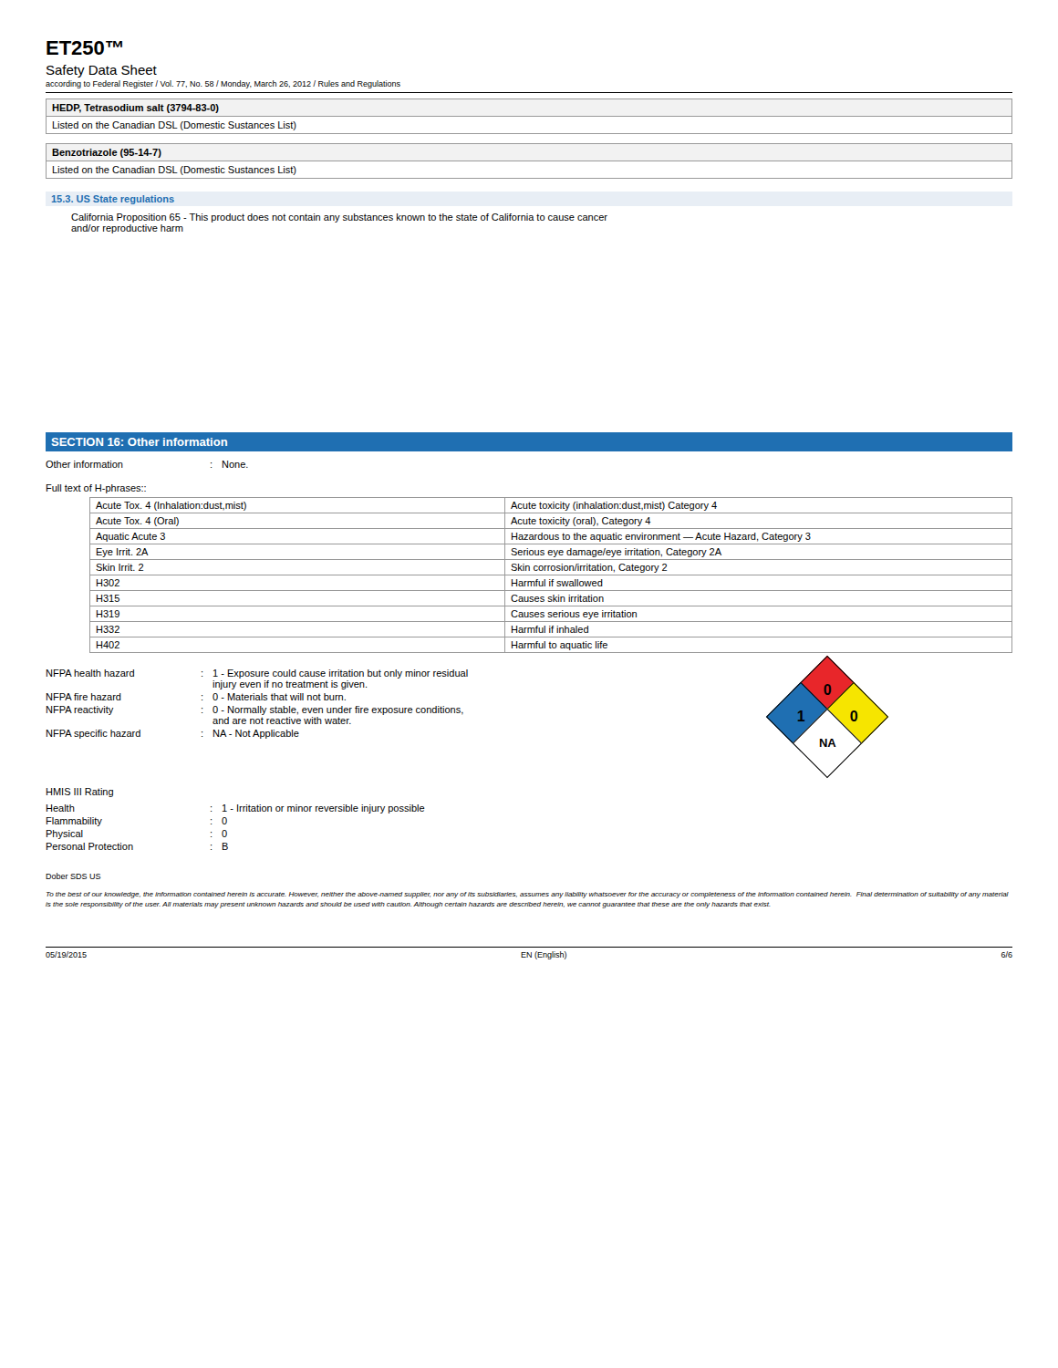ET250™
Safety Data Sheet
according to Federal Register / Vol. 77, No. 58 / Monday, March 26, 2012 / Rules and Regulations
| HEDP, Tetrasodium salt (3794-83-0) |
| Listed on the Canadian DSL (Domestic Sustances List) |
| Benzotriazole (95-14-7) |
| Listed on the Canadian DSL (Domestic Sustances List) |
15.3. US State regulations
California Proposition 65 - This product does not contain any substances known to the state of California to cause cancer
and/or reproductive harm
SECTION 16: Other information
Other information: None.
Full text of H-phrases::
| Acute Tox. 4 (Inhalation:dust,mist) | Acute toxicity (inhalation:dust,mist) Category 4 |
| Acute Tox. 4 (Oral) | Acute toxicity (oral), Category 4 |
| Aquatic Acute 3 | Hazardous to the aquatic environment — Acute Hazard, Category 3 |
| Eye Irrit. 2A | Serious eye damage/eye irritation, Category 2A |
| Skin Irrit. 2 | Skin corrosion/irritation, Category 2 |
| H302 | Harmful if swallowed |
| H315 | Causes skin irritation |
| H319 | Causes serious eye irritation |
| H332 | Harmful if inhaled |
| H402 | Harmful to aquatic life |
NFPA health hazard: 1 - Exposure could cause irritation but only minor residual
injury even if no treatment is given.
NFPA fire hazard: 0 - Materials that will not burn.
NFPA reactivity: 0 - Normally stable, even under fire exposure conditions,
and are not reactive with water.
NFPA specific hazard: NA - Not Applicable
0
1
0
NA
HMIS III Rating
Health: 1 - Irritation or minor reversible injury possible
Flammability: 0
Physical: 0
Personal Protection: B
Dober SDS US
To the best of our knowledge, the information contained herein is accurate. However, neither the above-named supplier, nor any of its subsidiaries, assumes any liability whatsoever for the accuracy or completeness of the information contained herein. Final determination of suitability of any material is the sole responsibility of the user. All materials may present unknown hazards and should be used with caution. Although certain hazards are described herein, we cannot guarantee that these are the only hazards that exist.
05/19/2015
EN (English)
6/6